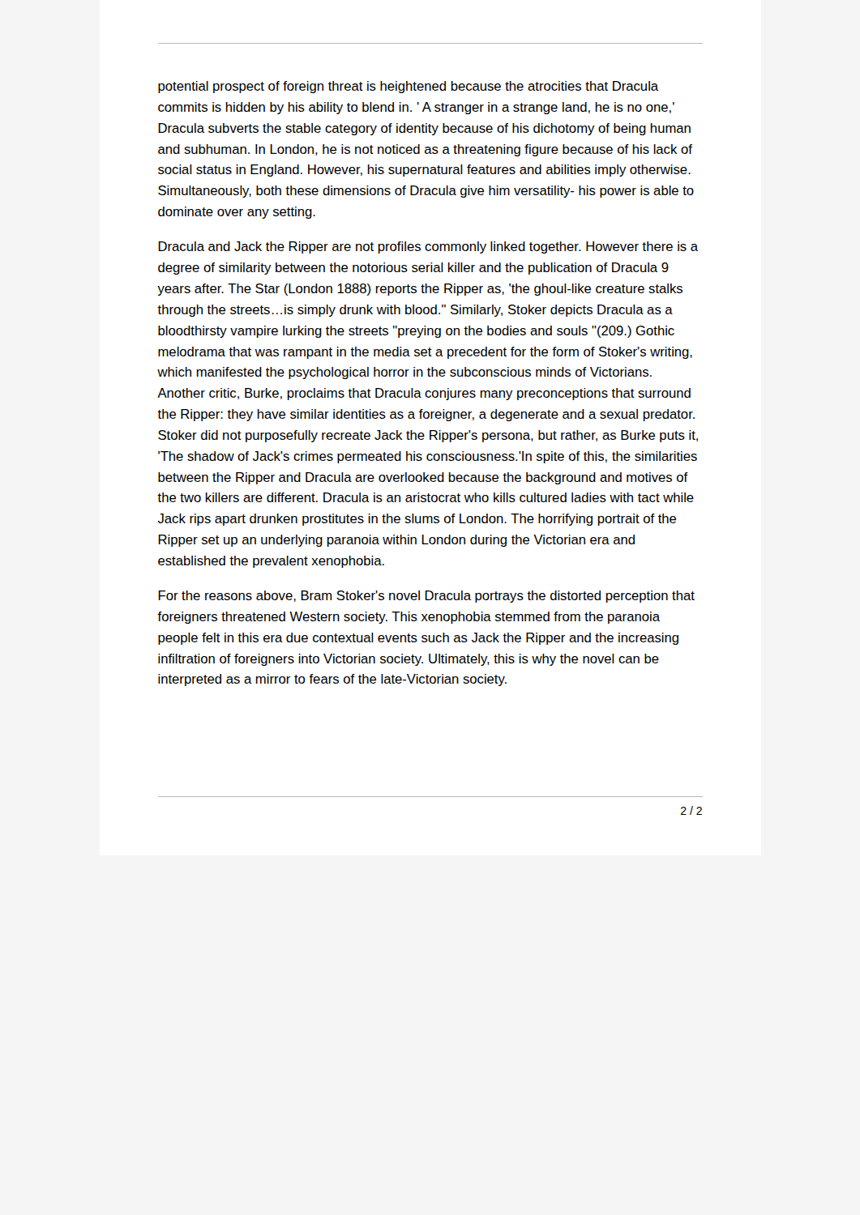potential prospect of foreign threat is heightened because the atrocities that Dracula commits is hidden by his ability to blend in. ' A stranger in a strange land, he is no one,' Dracula subverts the stable category of identity because of his dichotomy of being human and subhuman. In London, he is not noticed as a threatening figure because of his lack of social status in England. However, his supernatural features and abilities imply otherwise. Simultaneously, both these dimensions of Dracula give him versatility- his power is able to dominate over any setting.
Dracula and Jack the Ripper are not profiles commonly linked together. However there is a degree of similarity between the notorious serial killer and the publication of Dracula 9 years after. The Star (London 1888) reports the Ripper as, 'the ghoul-like creature stalks through the streets…is simply drunk with blood." Similarly, Stoker depicts Dracula as a bloodthirsty vampire lurking the streets "preying on the bodies and souls "(209.) Gothic melodrama that was rampant in the media set a precedent for the form of Stoker's writing, which manifested the psychological horror in the subconscious minds of Victorians. Another critic, Burke, proclaims that Dracula conjures many preconceptions that surround the Ripper: they have similar identities as a foreigner, a degenerate and a sexual predator. Stoker did not purposefully recreate Jack the Ripper's persona, but rather, as Burke puts it, 'The shadow of Jack's crimes permeated his consciousness.'In spite of this, the similarities between the Ripper and Dracula are overlooked because the background and motives of the two killers are different. Dracula is an aristocrat who kills cultured ladies with tact while Jack rips apart drunken prostitutes in the slums of London. The horrifying portrait of the Ripper set up an underlying paranoia within London during the Victorian era and established the prevalent xenophobia.
For the reasons above, Bram Stoker's novel Dracula portrays the distorted perception that foreigners threatened Western society. This xenophobia stemmed from the paranoia people felt in this era due contextual events such as Jack the Ripper and the increasing infiltration of foreigners into Victorian society. Ultimately, this is why the novel can be interpreted as a mirror to fears of the late-Victorian society.
2 / 2